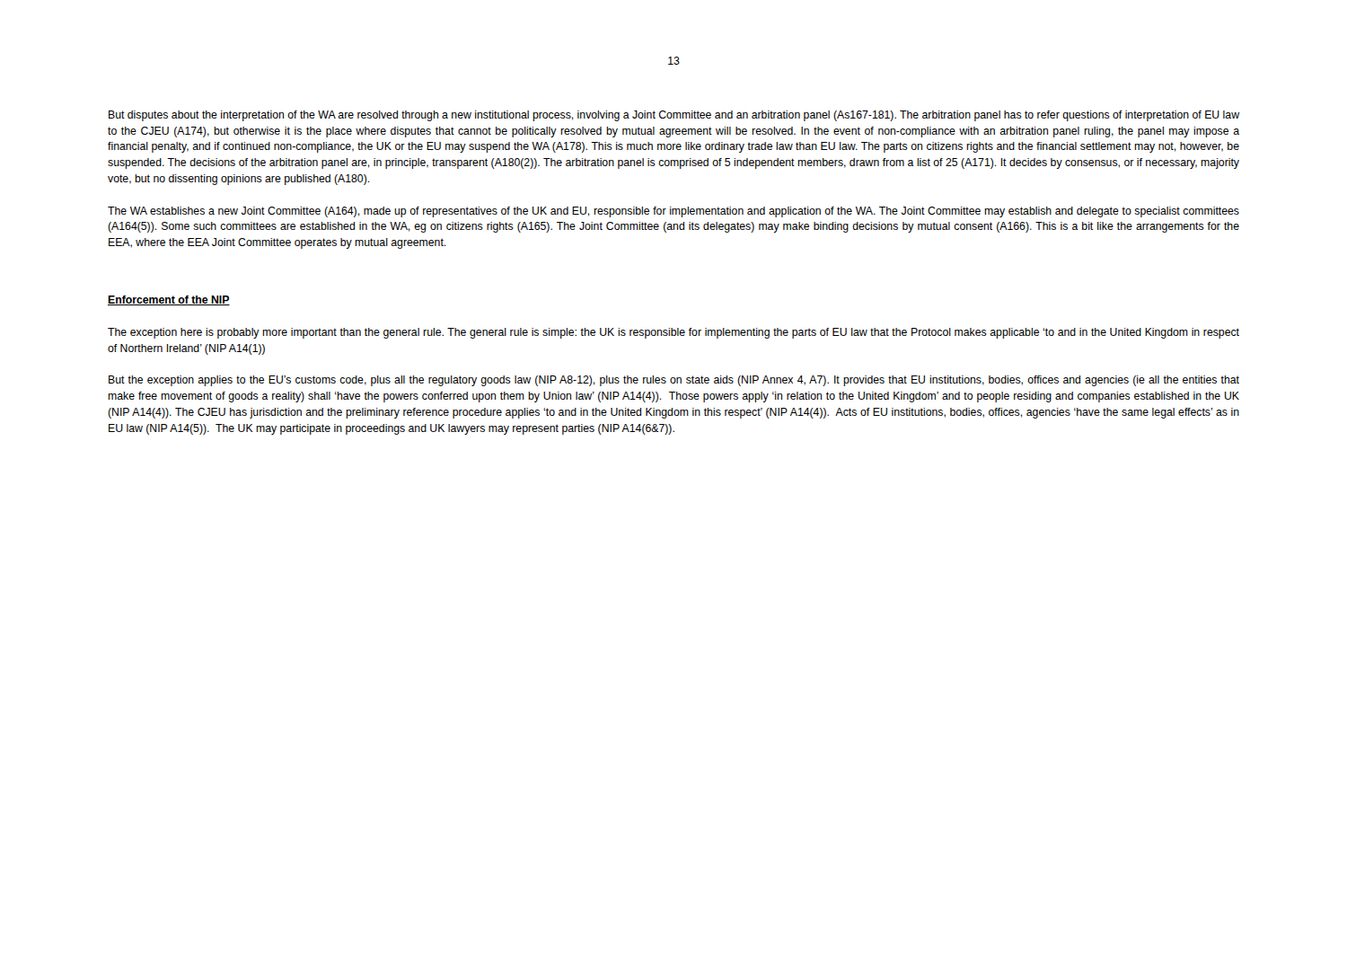13
But disputes about the interpretation of the WA are resolved through a new institutional process, involving a Joint Committee and an arbitration panel (As167-181). The arbitration panel has to refer questions of interpretation of EU law to the CJEU (A174), but otherwise it is the place where disputes that cannot be politically resolved by mutual agreement will be resolved. In the event of non-compliance with an arbitration panel ruling, the panel may impose a financial penalty, and if continued non-compliance, the UK or the EU may suspend the WA (A178). This is much more like ordinary trade law than EU law. The parts on citizens rights and the financial settlement may not, however, be suspended. The decisions of the arbitration panel are, in principle, transparent (A180(2)). The arbitration panel is comprised of 5 independent members, drawn from a list of 25 (A171). It decides by consensus, or if necessary, majority vote, but no dissenting opinions are published (A180).
The WA establishes a new Joint Committee (A164), made up of representatives of the UK and EU, responsible for implementation and application of the WA. The Joint Committee may establish and delegate to specialist committees (A164(5)). Some such committees are established in the WA, eg on citizens rights (A165). The Joint Committee (and its delegates) may make binding decisions by mutual consent (A166). This is a bit like the arrangements for the EEA, where the EEA Joint Committee operates by mutual agreement.
Enforcement of the NIP
The exception here is probably more important than the general rule. The general rule is simple: the UK is responsible for implementing the parts of EU law that the Protocol makes applicable ‘to and in the United Kingdom in respect of Northern Ireland’ (NIP A14(1))
But the exception applies to the EU’s customs code, plus all the regulatory goods law (NIP A8-12), plus the rules on state aids (NIP Annex 4, A7). It provides that EU institutions, bodies, offices and agencies (ie all the entities that make free movement of goods a reality) shall ‘have the powers conferred upon them by Union law’ (NIP A14(4)). Those powers apply ‘in relation to the United Kingdom’ and to people residing and companies established in the UK (NIP A14(4)). The CJEU has jurisdiction and the preliminary reference procedure applies ‘to and in the United Kingdom in this respect’ (NIP A14(4)). Acts of EU institutions, bodies, offices, agencies ‘have the same legal effects’ as in EU law (NIP A14(5)). The UK may participate in proceedings and UK lawyers may represent parties (NIP A14(6&7)).